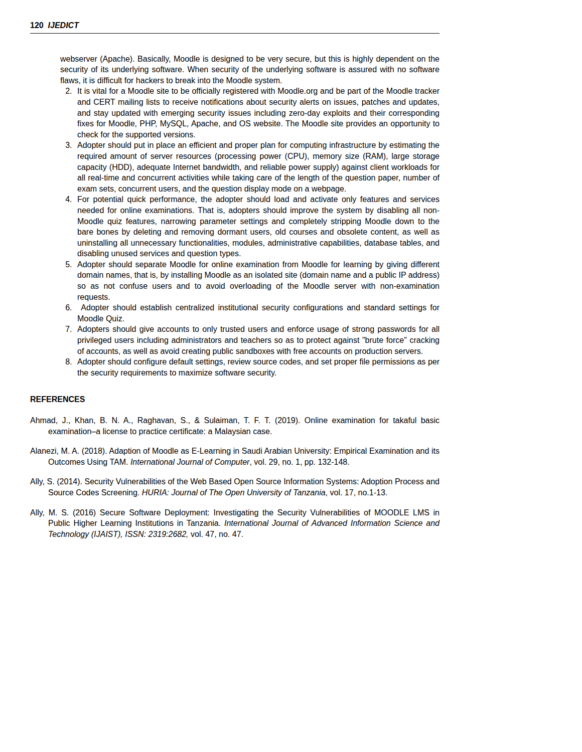120 IJEDICT
webserver (Apache). Basically, Moodle is designed to be very secure, but this is highly dependent on the security of its underlying software. When security of the underlying software is assured with no software flaws, it is difficult for hackers to break into the Moodle system.
It is vital for a Moodle site to be officially registered with Moodle.org and be part of the Moodle tracker and CERT mailing lists to receive notifications about security alerts on issues, patches and updates, and stay updated with emerging security issues including zero-day exploits and their corresponding fixes for Moodle, PHP, MySQL, Apache, and OS website. The Moodle site provides an opportunity to check for the supported versions.
Adopter should put in place an efficient and proper plan for computing infrastructure by estimating the required amount of server resources (processing power (CPU), memory size (RAM), large storage capacity (HDD), adequate Internet bandwidth, and reliable power supply) against client workloads for all real-time and concurrent activities while taking care of the length of the question paper, number of exam sets, concurrent users, and the question display mode on a webpage.
For potential quick performance, the adopter should load and activate only features and services needed for online examinations. That is, adopters should improve the system by disabling all non-Moodle quiz features, narrowing parameter settings and completely stripping Moodle down to the bare bones by deleting and removing dormant users, old courses and obsolete content, as well as uninstalling all unnecessary functionalities, modules, administrative capabilities, database tables, and disabling unused services and question types.
Adopter should separate Moodle for online examination from Moodle for learning by giving different domain names, that is, by installing Moodle as an isolated site (domain name and a public IP address) so as not confuse users and to avoid overloading of the Moodle server with non-examination requests.
Adopter should establish centralized institutional security configurations and standard settings for Moodle Quiz.
Adopters should give accounts to only trusted users and enforce usage of strong passwords for all privileged users including administrators and teachers so as to protect against "brute force" cracking of accounts, as well as avoid creating public sandboxes with free accounts on production servers.
Adopter should configure default settings, review source codes, and set proper file permissions as per the security requirements to maximize software security.
References
Ahmad, J., Khan, B. N. A., Raghavan, S., & Sulaiman, T. F. T. (2019). Online examination for takaful basic examination–a license to practice certificate: a Malaysian case.
Alanezi, M. A. (2018). Adaption of Moodle as E-Learning in Saudi Arabian University: Empirical Examination and its Outcomes Using TAM. International Journal of Computer, vol. 29, no. 1, pp. 132-148.
Ally, S. (2014). Security Vulnerabilities of the Web Based Open Source Information Systems: Adoption Process and Source Codes Screening. HURIA: Journal of The Open University of Tanzania, vol. 17, no.1-13.
Ally, M. S. (2016) Secure Software Deployment: Investigating the Security Vulnerabilities of MOODLE LMS in Public Higher Learning Institutions in Tanzania. International Journal of Advanced Information Science and Technology (IJAIST), ISSN: 2319:2682, vol. 47, no. 47.